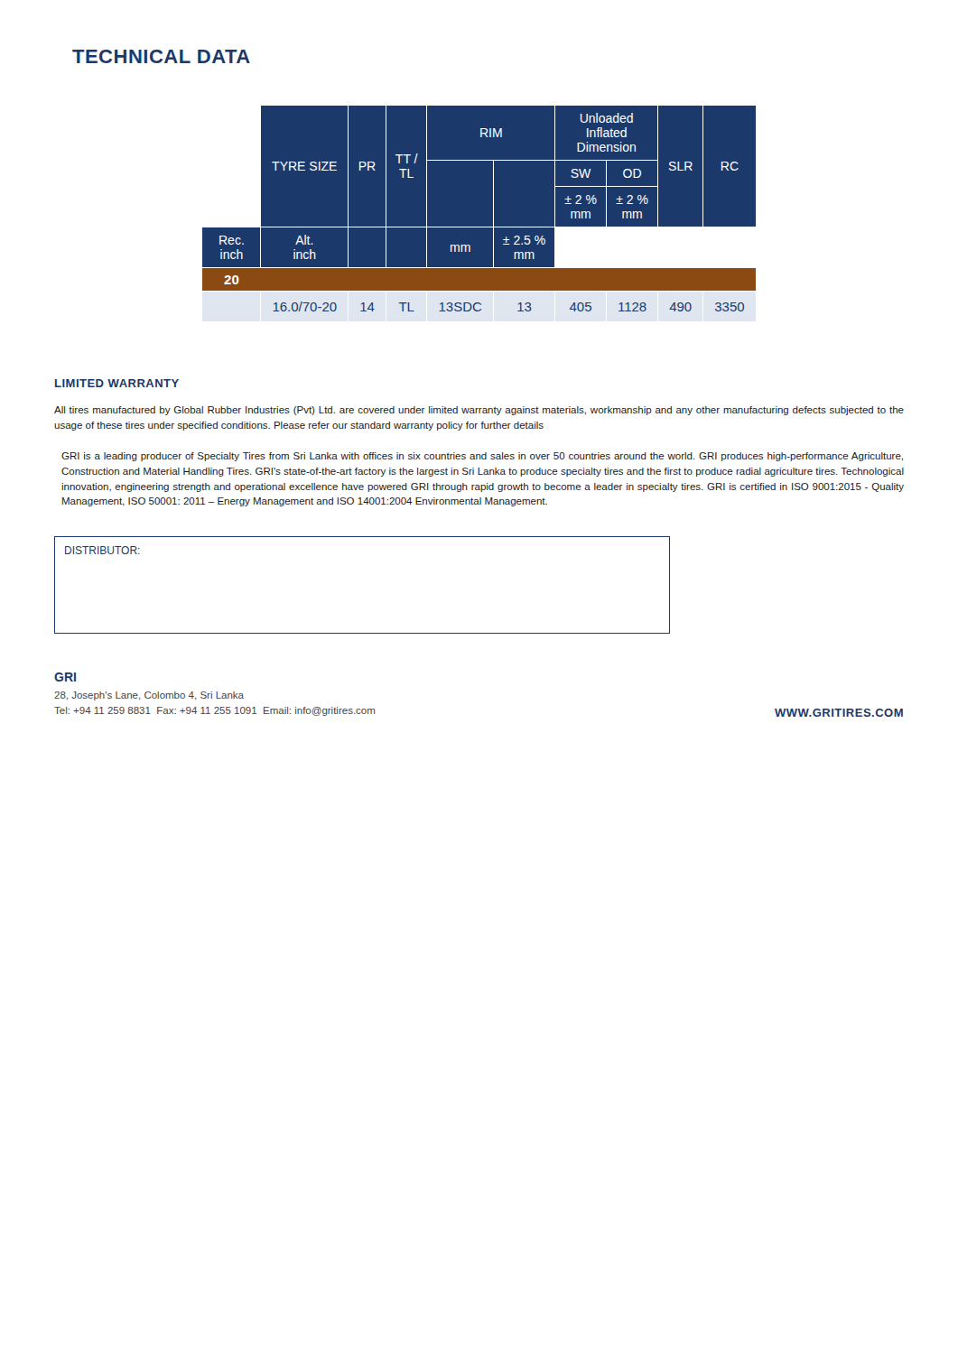TECHNICAL DATA
| | TYRE SIZE | PR | TT / TL | RIM | Unloaded Inflated Dimension | SLR | RC |
| --- | --- | --- | --- | --- | --- | --- | --- |
| | | SW | OD |
| ± 2 % mm | ± 2 % mm |
| Rec. inch | Alt. inch | | | mm | ± 2.5 % mm |
| 20 | |
| | 16.0/70-20 | 14 | TL | 13SDC | 13 | 405 | 1128 | 490 | 3350 |
LIMITED WARRANTY
All tires manufactured by Global Rubber Industries (Pvt) Ltd. are covered under limited warranty against materials, workmanship and any other manufacturing defects subjected to the usage of these tires under specified conditions. Please refer our standard warranty policy for further details
GRI is a leading producer of Specialty Tires from Sri Lanka with offices in six countries and sales in over 50 countries around the world. GRI produces high-performance Agriculture, Construction and Material Handling Tires. GRI's state-of-the-art factory is the largest in Sri Lanka to produce specialty tires and the first to produce radial agriculture tires. Technological innovation, engineering strength and operational excellence have powered GRI through rapid growth to become a leader in specialty tires. GRI is certified in ISO 9001:2015 - Quality Management, ISO 50001: 2011 – Energy Management and ISO 14001:2004 Environmental Management.
DISTRIBUTOR:
GRI
28, Joseph's Lane, Colombo 4, Sri Lanka
Tel: +94 11 259 8831 Fax: +94 11 255 1091 Email: info@gritires.com
WWW.GRITIRES.COM